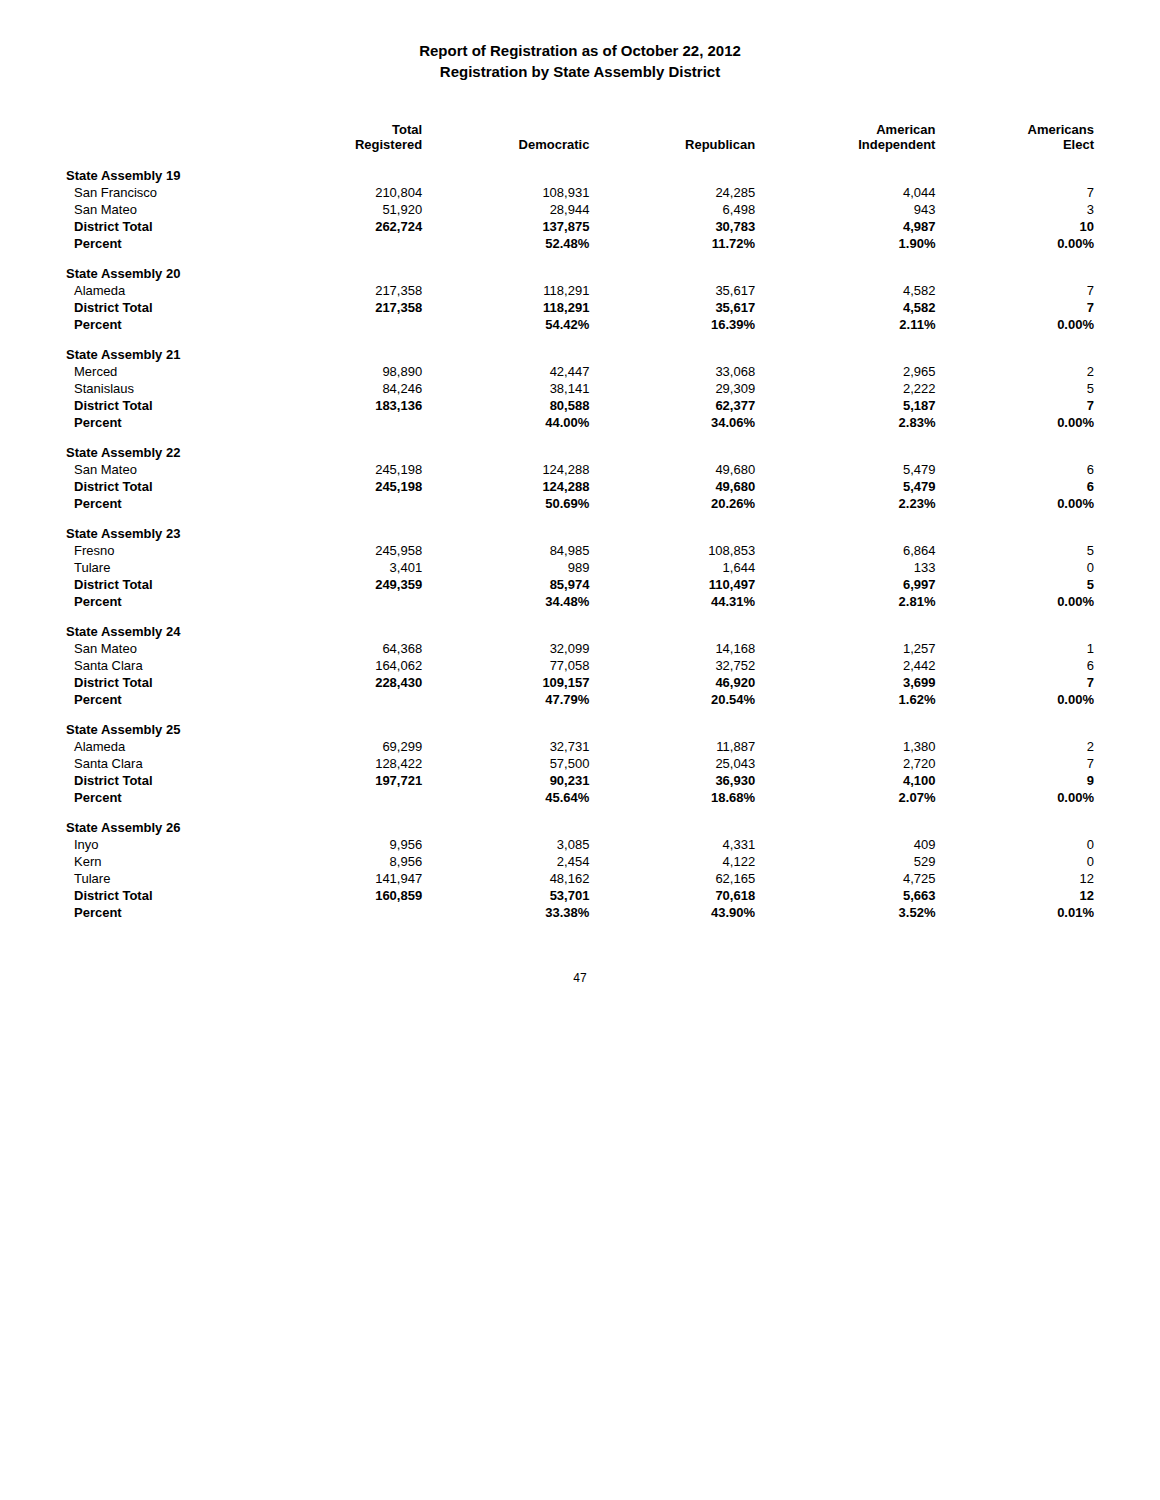Report of Registration as of October 22, 2012
Registration by State Assembly District
| | Total Registered | Democratic | Republican | American Independent | Americans Elect |
| --- | --- | --- | --- | --- | --- |
| State Assembly 19 |
| San Francisco | 210,804 | 108,931 | 24,285 | 4,044 | 7 |
| San Mateo | 51,920 | 28,944 | 6,498 | 943 | 3 |
| District Total | 262,724 | 137,875 | 30,783 | 4,987 | 10 |
| Percent | | 52.48% | 11.72% | 1.90% | 0.00% |
| State Assembly 20 |
| Alameda | 217,358 | 118,291 | 35,617 | 4,582 | 7 |
| District Total | 217,358 | 118,291 | 35,617 | 4,582 | 7 |
| Percent | | 54.42% | 16.39% | 2.11% | 0.00% |
| State Assembly 21 |
| Merced | 98,890 | 42,447 | 33,068 | 2,965 | 2 |
| Stanislaus | 84,246 | 38,141 | 29,309 | 2,222 | 5 |
| District Total | 183,136 | 80,588 | 62,377 | 5,187 | 7 |
| Percent | | 44.00% | 34.06% | 2.83% | 0.00% |
| State Assembly 22 |
| San Mateo | 245,198 | 124,288 | 49,680 | 5,479 | 6 |
| District Total | 245,198 | 124,288 | 49,680 | 5,479 | 6 |
| Percent | | 50.69% | 20.26% | 2.23% | 0.00% |
| State Assembly 23 |
| Fresno | 245,958 | 84,985 | 108,853 | 6,864 | 5 |
| Tulare | 3,401 | 989 | 1,644 | 133 | 0 |
| District Total | 249,359 | 85,974 | 110,497 | 6,997 | 5 |
| Percent | | 34.48% | 44.31% | 2.81% | 0.00% |
| State Assembly 24 |
| San Mateo | 64,368 | 32,099 | 14,168 | 1,257 | 1 |
| Santa Clara | 164,062 | 77,058 | 32,752 | 2,442 | 6 |
| District Total | 228,430 | 109,157 | 46,920 | 3,699 | 7 |
| Percent | | 47.79% | 20.54% | 1.62% | 0.00% |
| State Assembly 25 |
| Alameda | 69,299 | 32,731 | 11,887 | 1,380 | 2 |
| Santa Clara | 128,422 | 57,500 | 25,043 | 2,720 | 7 |
| District Total | 197,721 | 90,231 | 36,930 | 4,100 | 9 |
| Percent | | 45.64% | 18.68% | 2.07% | 0.00% |
| State Assembly 26 |
| Inyo | 9,956 | 3,085 | 4,331 | 409 | 0 |
| Kern | 8,956 | 2,454 | 4,122 | 529 | 0 |
| Tulare | 141,947 | 48,162 | 62,165 | 4,725 | 12 |
| District Total | 160,859 | 53,701 | 70,618 | 5,663 | 12 |
| Percent | | 33.38% | 43.90% | 3.52% | 0.01% |
47